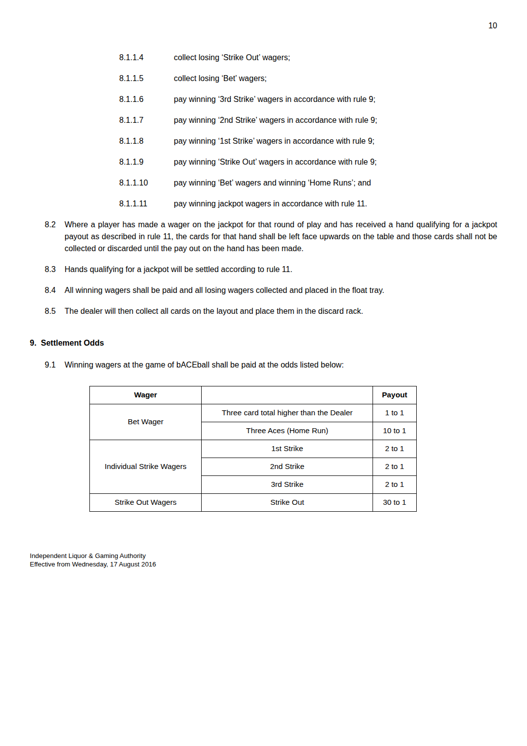10
8.1.1.4
collect losing ‘Strike Out’ wagers;
8.1.1.5
collect losing ‘Bet’ wagers;
8.1.1.6
pay winning ‘3rd Strike’ wagers in accordance with rule 9;
8.1.1.7
pay winning ‘2nd Strike’ wagers in accordance with rule 9;
8.1.1.8
pay winning ‘1st Strike’ wagers in accordance with rule 9;
8.1.1.9
pay winning ‘Strike Out’ wagers in accordance with rule 9;
8.1.1.10
pay winning ‘Bet’ wagers and winning ‘Home Runs’; and
8.1.1.11
pay winning jackpot wagers in accordance with rule 11.
8.2
Where a player has made a wager on the jackpot for that round of play and has received a hand qualifying for a jackpot payout as described in rule 11, the cards for that hand shall be left face upwards on the table and those cards shall not be collected or discarded until the pay out on the hand has been made.
8.3
Hands qualifying for a jackpot will be settled according to rule 11.
8.4
All winning wagers shall be paid and all losing wagers collected and placed in the float tray.
8.5
The dealer will then collect all cards on the layout and place them in the discard rack.
9. Settlement Odds
9.1
Winning wagers at the game of bACEball shall be paid at the odds listed below:
| Wager | | Payout |
| --- | --- | --- |
| Bet Wager | Three card total higher than the Dealer | 1 to 1 |
| Three Aces (Home Run) | 10 to 1 |
| Individual Strike Wagers | 1st Strike | 2 to 1 |
| 2nd Strike | 2 to 1 |
| 3rd Strike | 2 to 1 |
| Strike Out Wagers | Strike Out | 30 to 1 |
Independent Liquor & Gaming Authority
Effective from Wednesday, 17 August 2016